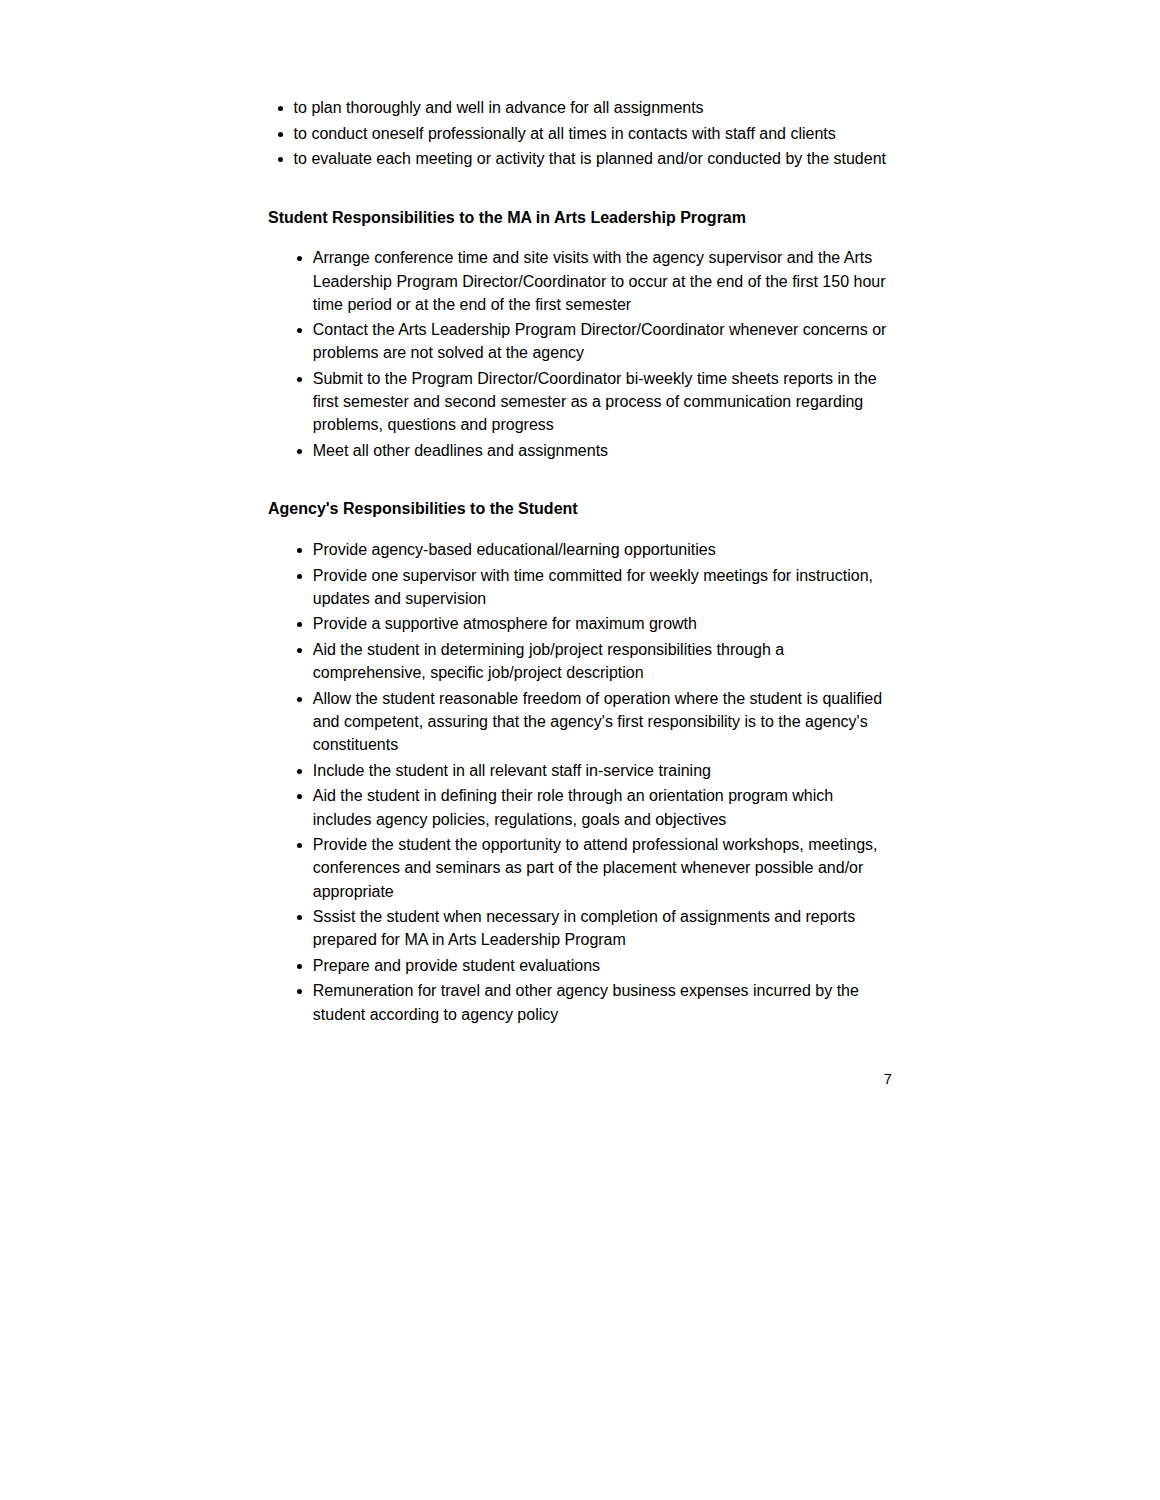to plan thoroughly and well in advance for all assignments
to conduct oneself professionally at all times in contacts with staff and clients
to evaluate each meeting or activity that is planned and/or conducted by the student
Student Responsibilities to the MA in Arts Leadership Program
Arrange conference time and site visits with the agency supervisor and the Arts Leadership Program Director/Coordinator to occur at the end of the first 150 hour time period or at the end of the first semester
Contact the Arts Leadership Program Director/Coordinator whenever concerns or problems are not solved at the agency
Submit to the Program Director/Coordinator bi-weekly time sheets reports in the first semester and second semester as a process of communication regarding problems, questions and progress
Meet all other deadlines and assignments
Agency's Responsibilities to the Student
Provide agency-based educational/learning opportunities
Provide one supervisor with time committed for weekly meetings for instruction, updates and supervision
Provide a supportive atmosphere for maximum growth
Aid the student in determining job/project responsibilities through a comprehensive, specific job/project description
Allow the student reasonable freedom of operation where the student is qualified and competent, assuring that the agency's first responsibility is to the agency's constituents
Include the student in all relevant staff in-service training
Aid the student in defining their role through an orientation program which includes agency policies, regulations, goals and objectives
Provide the student the opportunity to attend professional workshops, meetings, conferences and seminars as part of the placement whenever possible and/or appropriate
Sssist the student when necessary in completion of assignments and reports prepared for MA in Arts Leadership Program
Prepare and provide student evaluations
Remuneration for travel and other agency business expenses incurred by the student according to agency policy
7